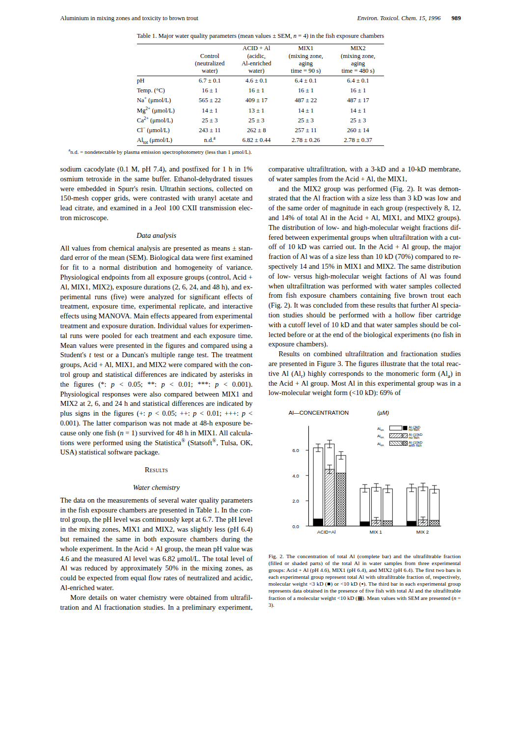Aluminium in mixing zones and toxicity to brown trout
Environ. Toxicol. Chem. 15, 1996 989
Table 1. Major water quality parameters (mean values ± SEM, n = 4) in the fish exposure chambers
| | Control (neutralized water) | ACID + Al (acidic, Al-enriched water) | MIX1 (mixing zone, aging time = 90 s) | MIX2 (mixing zone, aging time = 480 s) |
| --- | --- | --- | --- | --- |
| pH | 6.7 ± 0.1 | 4.6 ± 0.1 | 6.4 ± 0.1 | 6.4 ± 0.1 |
| Temp. (°C) | 16 ± 1 | 16 ± 1 | 16 ± 1 | 16 ± 1 |
| Na + (μmol/L) | 565 ± 22 | 409 ± 17 | 487 ± 22 | 487 ± 17 |
| Mg 2+ (μmol/L) | 14 ± 1 | 13 ± 1 | 14 ± 1 | 14 ± 1 |
| Ca 2+ (μmol/L) | 25 ± 3 | 25 ± 3 | 25 ± 3 | 25 ± 3 |
| Cl − (μmol/L) | 243 ± 11 | 262 ± 8 | 257 ± 11 | 260 ± 14 |
| Al tot (μmol/L) | n.d. a | 6.82 ± 0.44 | 2.78 ± 0.26 | 2.78 ± 0.37 |
an.d. = nondetectable by plasma emission spectrophotometry (less than 1 μmol/L).
sodium cacodylate (0.1 M, pH 7.4), and postfixed for 1 h in 1% osmium tetroxide in the same buffer. Ethanol-dehydrated tissues were embedded in Spurr's resin. Ultrathin sections, collected on 150-mesh copper grids, were contrasted with uranyl acetate and lead citrate, and examined in a Jeol 100 CXII transmission electron microscope.
Data analysis
All values from chemical analysis are presented as means ± standard error of the mean (SEM). Biological data were first examined for fit to a normal distribution and homogeneity of variance. Physiological endpoints from all exposure groups (control, Acid + Al, MIX1, MIX2), exposure durations (2, 6, 24, and 48 h), and experimental runs (five) were analyzed for significant effects of treatment, exposure time, experimental replicate, and interactive effects using MANOVA. Main effects appeared from experimental treatment and exposure duration. Individual values for experimental runs were pooled for each treatment and each exposure time. Mean values were presented in the figures and compared using a Student's t test or a Duncan's multiple range test. The treatment groups, Acid + Al, MIX1, and MIX2 were compared with the control group and statistical differences are indicated by asterisks in the figures (*: p < 0.05; **: p < 0.01; ***: p < 0.001). Physiological responses were also compared between MIX1 and MIX2 at 2, 6, and 24 h and statistical differences are indicated by plus signs in the figures (+: p < 0.05; ++: p < 0.01; +++: p < 0.001). The latter comparison was not made at 48-h exposure because only one fish (n = 1) survived for 48 h in MIX1. All calculations were performed using the Statistica® (Statsoft®, Tulsa, OK, USA) statistical software package.
Results
Water chemistry
The data on the measurements of several water quality parameters in the fish exposure chambers are presented in Table 1. In the control group, the pH level was continuously kept at 6.7. The pH level in the mixing zones, MIX1 and MIX2, was slightly less (pH 6.4) but remained the same in both exposure chambers during the whole experiment. In the Acid + Al group, the mean pH value was 4.6 and the measured Al level was 6.82 μmol/L. The total level of Al was reduced by approximately 50% in the mixing zones, as could be expected from equal flow rates of neutralized and acidic, Al-enriched water.
More details on water chemistry were obtained from ultrafiltration and Al fractionation studies. In a preliminary experiment, comparative ultrafiltration, with a 3-kD and a 10-kD membrane, of water samples from the Acid + Al, the MIX1,
and the MIX2 group was performed (Fig. 2). It was demonstrated that the Al fraction with a size less than 3 kD was low and of the same order of magnitude in each group (respectively 8, 12, and 14% of total Al in the Acid + Al, MIX1, and MIX2 groups). The distribution of low- and high-molecular weight fractions differed between experimental groups when ultrafiltration with a cutoff of 10 kD was carried out. In the Acid + Al group, the major fraction of Al was of a size less than 10 kD (70%) compared to respectively 14 and 15% in MIX1 and MIX2. The same distribution of low- versus high-molecular weight factions of Al was found when ultrafiltration was performed with water samples collected from fish exposure chambers containing five brown trout each (Fig. 2). It was concluded from these results that further Al speciation studies should be performed with a hollow fiber cartridge with a cutoff level of 10 kD and that water samples should be collected before or at the end of the biological experiments (no fish in exposure chambers).
Results on combined ultrafiltration and fractionation studies are presented in Figure 3. The figures illustrate that the total reactive Al (Alr) highly corresponds to the monomeric form (Ala) in the Acid + Al group. Most Al in this experimental group was in a low-molecular weight form (<10 kD): 69% of
Al—CONCENTRATION (µM) 0.0 2.0 4.0 6.0 Altot. Al (3kD no fish Altot. Al (10kD no fish Altot. Al (10kD with fish ACID+Al MIX 1 MIX 2
Fig. 2. The concentration of total Al (complete bar) and the ultrafiltrable fraction (filled or shaded parts) of the total Al in water samples from three experimental groups: Acid + Al (pH 4.6), MIX1 (pH 6.4), and MIX2 (pH 6.4). The first two bars in each experimental group represent total Al with ultrafiltrable fraction of, respectively, molecular weight <3 kD (■) or <10 kD (▪). The third bar in each experimental group represents data obtained in the presence of five fish with total Al and the ultrafiltrable fraction of a molecular weight <10 kD (▦). Mean values with SEM are presented (n = 3).